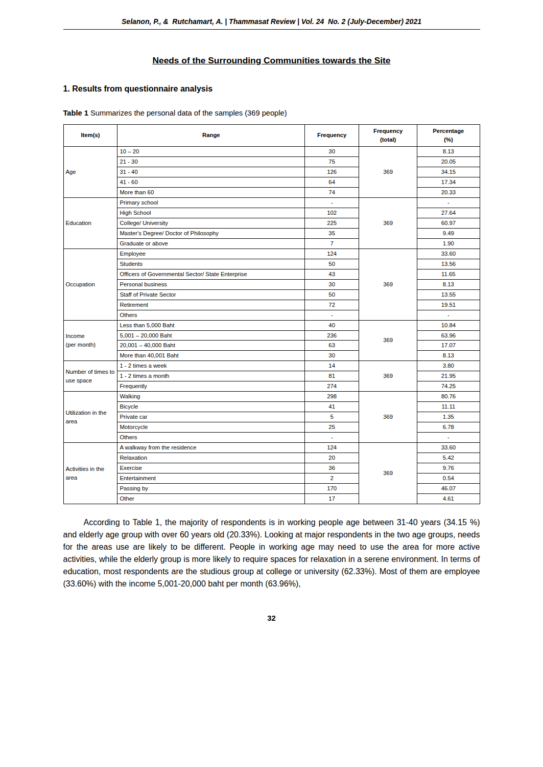Selanon, P., & Rutchamart, A. | Thammasat Review | Vol. 24 No. 2 (July-December) 2021
Needs of the Surrounding Communities towards the Site
1. Results from questionnaire analysis
Table 1 Summarizes the personal data of the samples (369 people)
| Item(s) | Range | Frequency | Frequency (total) | Percentage (%) |
| --- | --- | --- | --- | --- |
| Age | 10 – 20 | 30 | 369 | 8.13 |
| 21 - 30 | 75 | 20.05 |
| 31 - 40 | 126 | 34.15 |
| 41 - 60 | 64 | 17.34 |
| More than 60 | 74 | 20.33 |
| Education | Primary school | - | 369 | - |
| High School | 102 | 27.64 |
| College/ University | 225 | 60.97 |
| Master's Degree/ Doctor of Philosophy | 35 | 9.49 |
| Graduate or above | 7 | 1.90 |
| Occupation | Employee | 124 | 369 | 33.60 |
| Students | 50 | 13.56 |
| Officers of Governmental Sector/ State Enterprise | 43 | 11.65 |
| Personal business | 30 | 8.13 |
| Staff of Private Sector | 50 | 13.55 |
| Retirement | 72 | 19.51 |
| Others | - | - |
| Income (per month) | Less than 5,000 Baht | 40 | 369 | 10.84 |
| 5,001 – 20,000 Baht | 236 | 63.96 |
| 20,001 – 40,000 Baht | 63 | 17.07 |
| More than 40,001 Baht | 30 | 8.13 |
| Number of times to use space | 1 - 2 times a week | 14 | 369 | 3.80 |
| 1 - 2 times a month | 81 | 21.95 |
| Frequently | 274 | 74.25 |
| Utilization in the area | Walking | 298 | 369 | 80.76 |
| Bicycle | 41 | 11.11 |
| Private car | 5 | 1.35 |
| Motorcycle | 25 | 6.78 |
| Others | - | - |
| Activities in the area | A walkway from the residence | 124 | 369 | 33.60 |
| Relaxation | 20 | 5.42 |
| Exercise | 36 | 9.76 |
| Entertainment | 2 | 0.54 |
| Passing by | 170 | 46.07 |
| Other | 17 | 4.61 |
According to Table 1, the majority of respondents is in working people age between 31-40 years (34.15 %) and elderly age group with over 60 years old (20.33%). Looking at major respondents in the two age groups, needs for the areas use are likely to be different. People in working age may need to use the area for more active activities, while the elderly group is more likely to require spaces for relaxation in a serene environment. In terms of education, most respondents are the studious group at college or university (62.33%). Most of them are employee (33.60%) with the income 5,001-20,000 baht per month (63.96%),
32